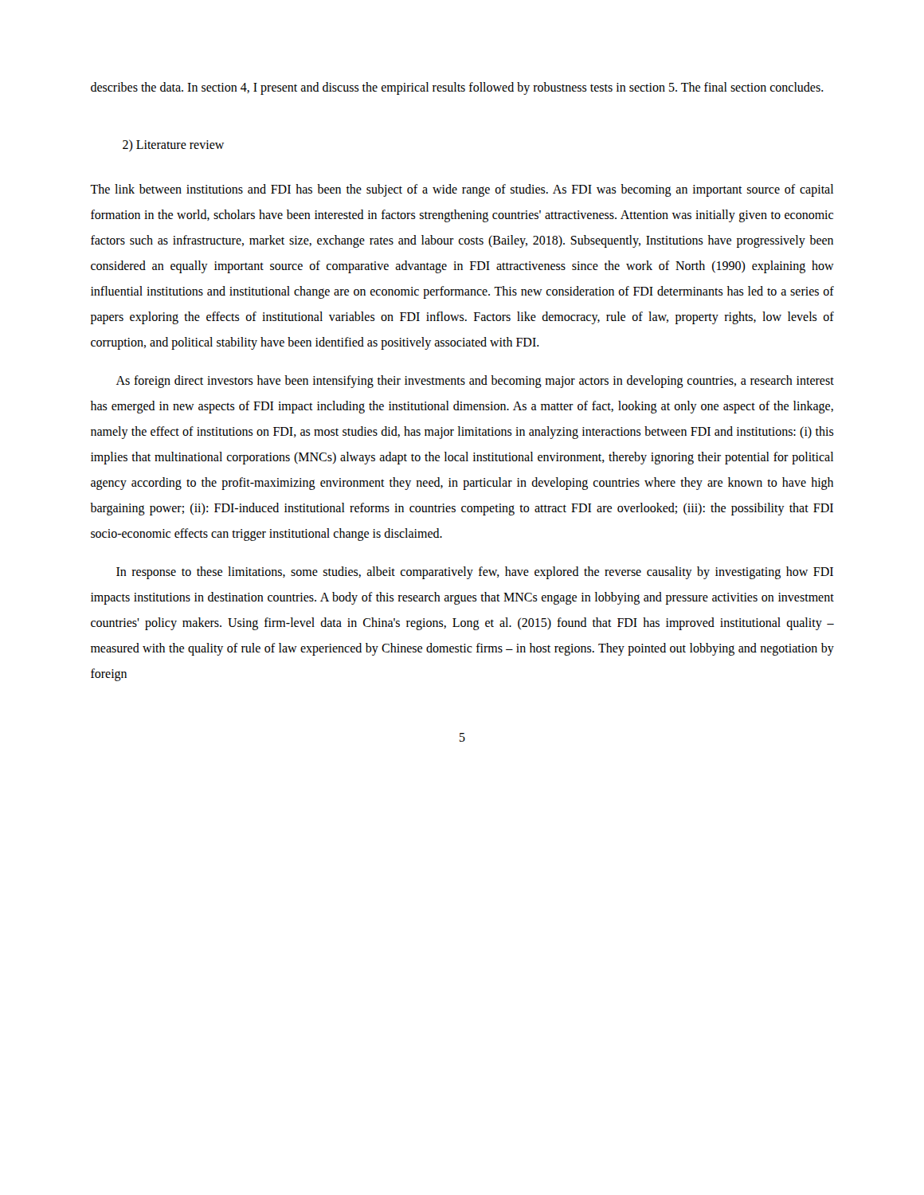describes the data. In section 4, I present and discuss the empirical results followed by robustness tests in section 5. The final section concludes.
2) Literature review
The link between institutions and FDI has been the subject of a wide range of studies. As FDI was becoming an important source of capital formation in the world, scholars have been interested in factors strengthening countries' attractiveness. Attention was initially given to economic factors such as infrastructure, market size, exchange rates and labour costs (Bailey, 2018). Subsequently, Institutions have progressively been considered an equally important source of comparative advantage in FDI attractiveness since the work of North (1990) explaining how influential institutions and institutional change are on economic performance. This new consideration of FDI determinants has led to a series of papers exploring the effects of institutional variables on FDI inflows. Factors like democracy, rule of law, property rights, low levels of corruption, and political stability have been identified as positively associated with FDI.
As foreign direct investors have been intensifying their investments and becoming major actors in developing countries, a research interest has emerged in new aspects of FDI impact including the institutional dimension. As a matter of fact, looking at only one aspect of the linkage, namely the effect of institutions on FDI, as most studies did, has major limitations in analyzing interactions between FDI and institutions: (i) this implies that multinational corporations (MNCs) always adapt to the local institutional environment, thereby ignoring their potential for political agency according to the profit-maximizing environment they need, in particular in developing countries where they are known to have high bargaining power; (ii): FDI-induced institutional reforms in countries competing to attract FDI are overlooked; (iii): the possibility that FDI socio-economic effects can trigger institutional change is disclaimed.
In response to these limitations, some studies, albeit comparatively few, have explored the reverse causality by investigating how FDI impacts institutions in destination countries. A body of this research argues that MNCs engage in lobbying and pressure activities on investment countries' policy makers. Using firm-level data in China's regions, Long et al. (2015) found that FDI has improved institutional quality – measured with the quality of rule of law experienced by Chinese domestic firms – in host regions. They pointed out lobbying and negotiation by foreign
5